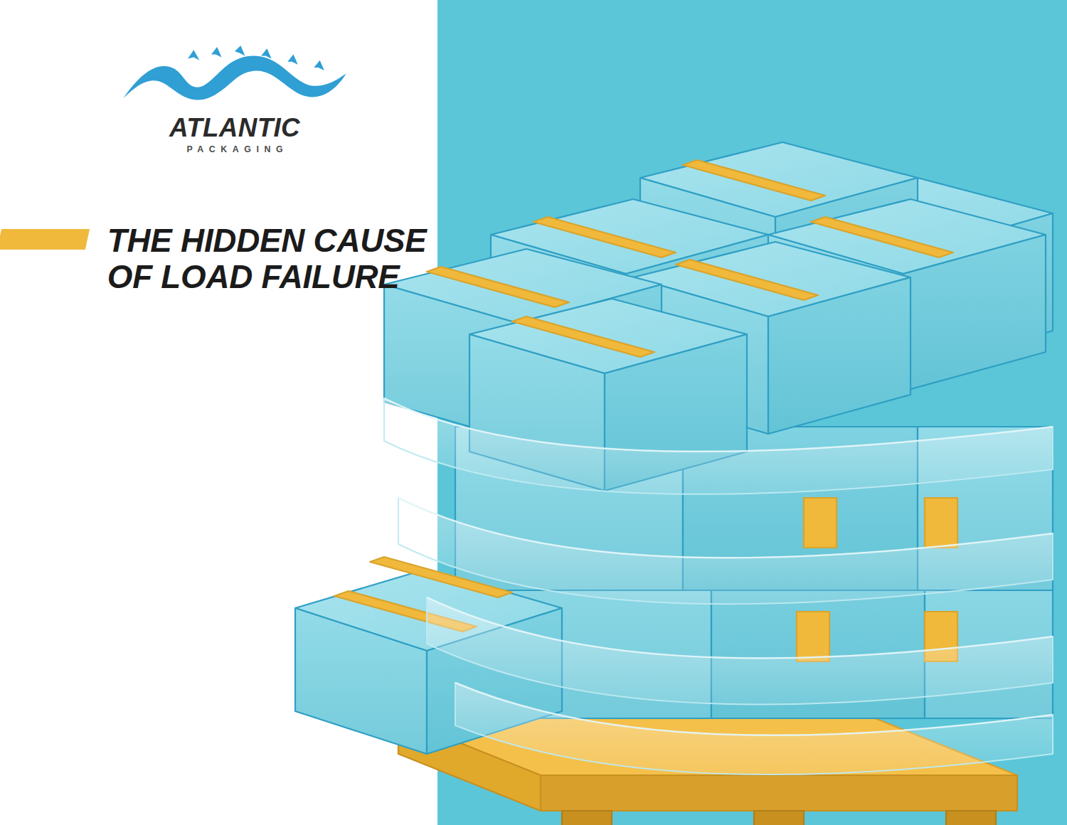ATLANTIC PACKAGING
The Hidden Cause
of Load Failure
Atlantic Packaging — The Hidden Cause of Load Failure. Illustration of a stretch-wrapped pallet of cardboard boxes with one box slipping out from the bottom of the load.